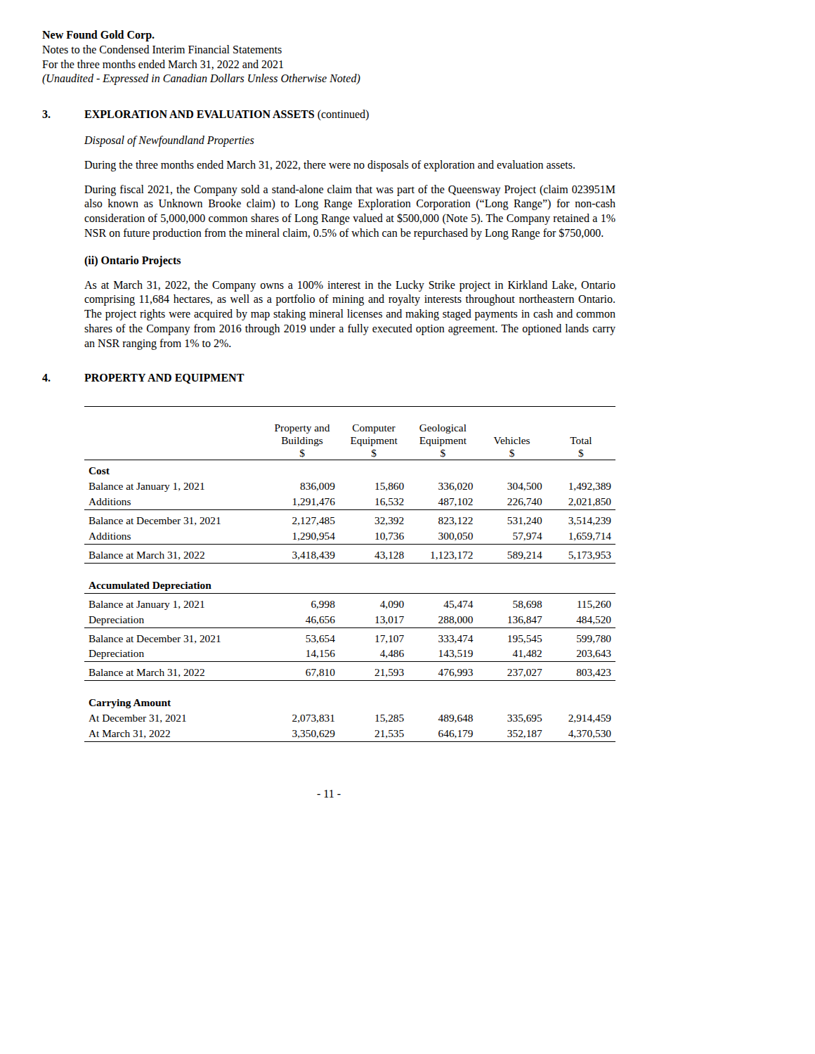New Found Gold Corp.
Notes to the Condensed Interim Financial Statements
For the three months ended March 31, 2022 and 2021
(Unaudited - Expressed in Canadian Dollars Unless Otherwise Noted)
3. EXPLORATION AND EVALUATION ASSETS (continued)
Disposal of Newfoundland Properties
During the three months ended March 31, 2022, there were no disposals of exploration and evaluation assets.
During fiscal 2021, the Company sold a stand-alone claim that was part of the Queensway Project (claim 023951M also known as Unknown Brooke claim) to Long Range Exploration Corporation (“Long Range”) for non-cash consideration of 5,000,000 common shares of Long Range valued at $500,000 (Note 5). The Company retained a 1% NSR on future production from the mineral claim, 0.5% of which can be repurchased by Long Range for $750,000.
(ii) Ontario Projects
As at March 31, 2022, the Company owns a 100% interest in the Lucky Strike project in Kirkland Lake, Ontario comprising 11,684 hectares, as well as a portfolio of mining and royalty interests throughout northeastern Ontario. The project rights were acquired by map staking mineral licenses and making staged payments in cash and common shares of the Company from 2016 through 2019 under a fully executed option agreement. The optioned lands carry an NSR ranging from 1% to 2%.
4. PROPERTY AND EQUIPMENT
| | Property and Buildings $ | Computer Equipment $ | Geological Equipment $ | Vehicles $ | Total $ |
| Cost | | | | | |
| Balance at January 1, 2021 | 836,009 | 15,860 | 336,020 | 304,500 | 1,492,389 |
| Additions | 1,291,476 | 16,532 | 487,102 | 226,740 | 2,021,850 |
| Balance at December 31, 2021 | 2,127,485 | 32,392 | 823,122 | 531,240 | 3,514,239 |
| Additions | 1,290,954 | 10,736 | 300,050 | 57,974 | 1,659,714 |
| Balance at March 31, 2022 | 3,418,439 | 43,128 | 1,123,172 | 589,214 | 5,173,953 |
| Accumulated Depreciation | | | | | |
| Balance at January 1, 2021 | 6,998 | 4,090 | 45,474 | 58,698 | 115,260 |
| Depreciation | 46,656 | 13,017 | 288,000 | 136,847 | 484,520 |
| Balance at December 31, 2021 | 53,654 | 17,107 | 333,474 | 195,545 | 599,780 |
| Depreciation | 14,156 | 4,486 | 143,519 | 41,482 | 203,643 |
| Balance at March 31, 2022 | 67,810 | 21,593 | 476,993 | 237,027 | 803,423 |
| Carrying Amount | | | | | |
| At December 31, 2021 | 2,073,831 | 15,285 | 489,648 | 335,695 | 2,914,459 |
| At March 31, 2022 | 3,350,629 | 21,535 | 646,179 | 352,187 | 4,370,530 |
- 11 -